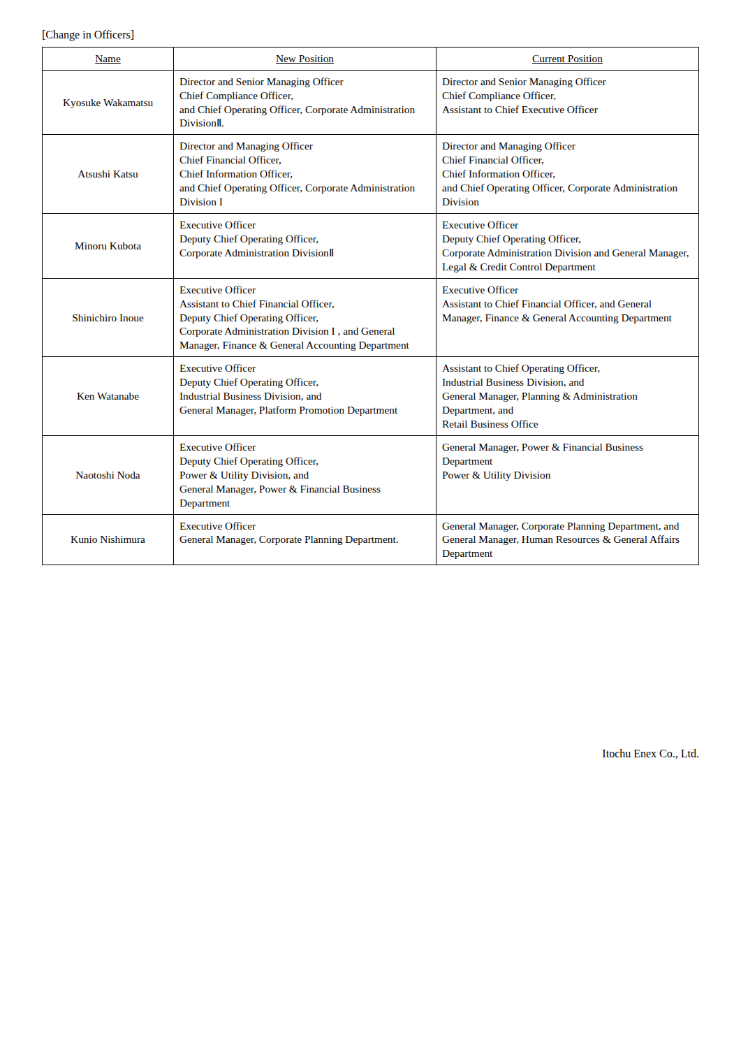[Change in Officers]
| Name | New Position | Current Position |
| --- | --- | --- |
| Kyosuke Wakamatsu | Director and Senior Managing Officer Chief Compliance Officer, and Chief Operating Officer, Corporate Administration DivisionⅡ. | Director and Senior Managing Officer Chief Compliance Officer, Assistant to Chief Executive Officer |
| Atsushi Katsu | Director and Managing Officer Chief Financial Officer, Chief Information Officer, and Chief Operating Officer, Corporate Administration Division I | Director and Managing Officer Chief Financial Officer, Chief Information Officer, and Chief Operating Officer, Corporate Administration Division |
| Minoru Kubota | Executive Officer Deputy Chief Operating Officer, Corporate Administration DivisionⅡ | Executive Officer Deputy Chief Operating Officer, Corporate Administration Division and General Manager, Legal & Credit Control Department |
| Shinichiro Inoue | Executive Officer Assistant to Chief Financial Officer, Deputy Chief Operating Officer, Corporate Administration Division I , and General Manager, Finance & General Accounting Department | Executive Officer Assistant to Chief Financial Officer, and General Manager, Finance & General Accounting Department |
| Ken Watanabe | Executive Officer Deputy Chief Operating Officer, Industrial Business Division, and General Manager, Platform Promotion Department | Assistant to Chief Operating Officer, Industrial Business Division, and General Manager, Planning & Administration Department, and Retail Business Office |
| Naotoshi Noda | Executive Officer Deputy Chief Operating Officer, Power & Utility Division, and General Manager, Power & Financial Business Department | General Manager, Power & Financial Business Department Power & Utility Division |
| Kunio Nishimura | Executive Officer General Manager, Corporate Planning Department. | General Manager, Corporate Planning Department, and General Manager, Human Resources & General Affairs Department |
Itochu Enex Co., Ltd.